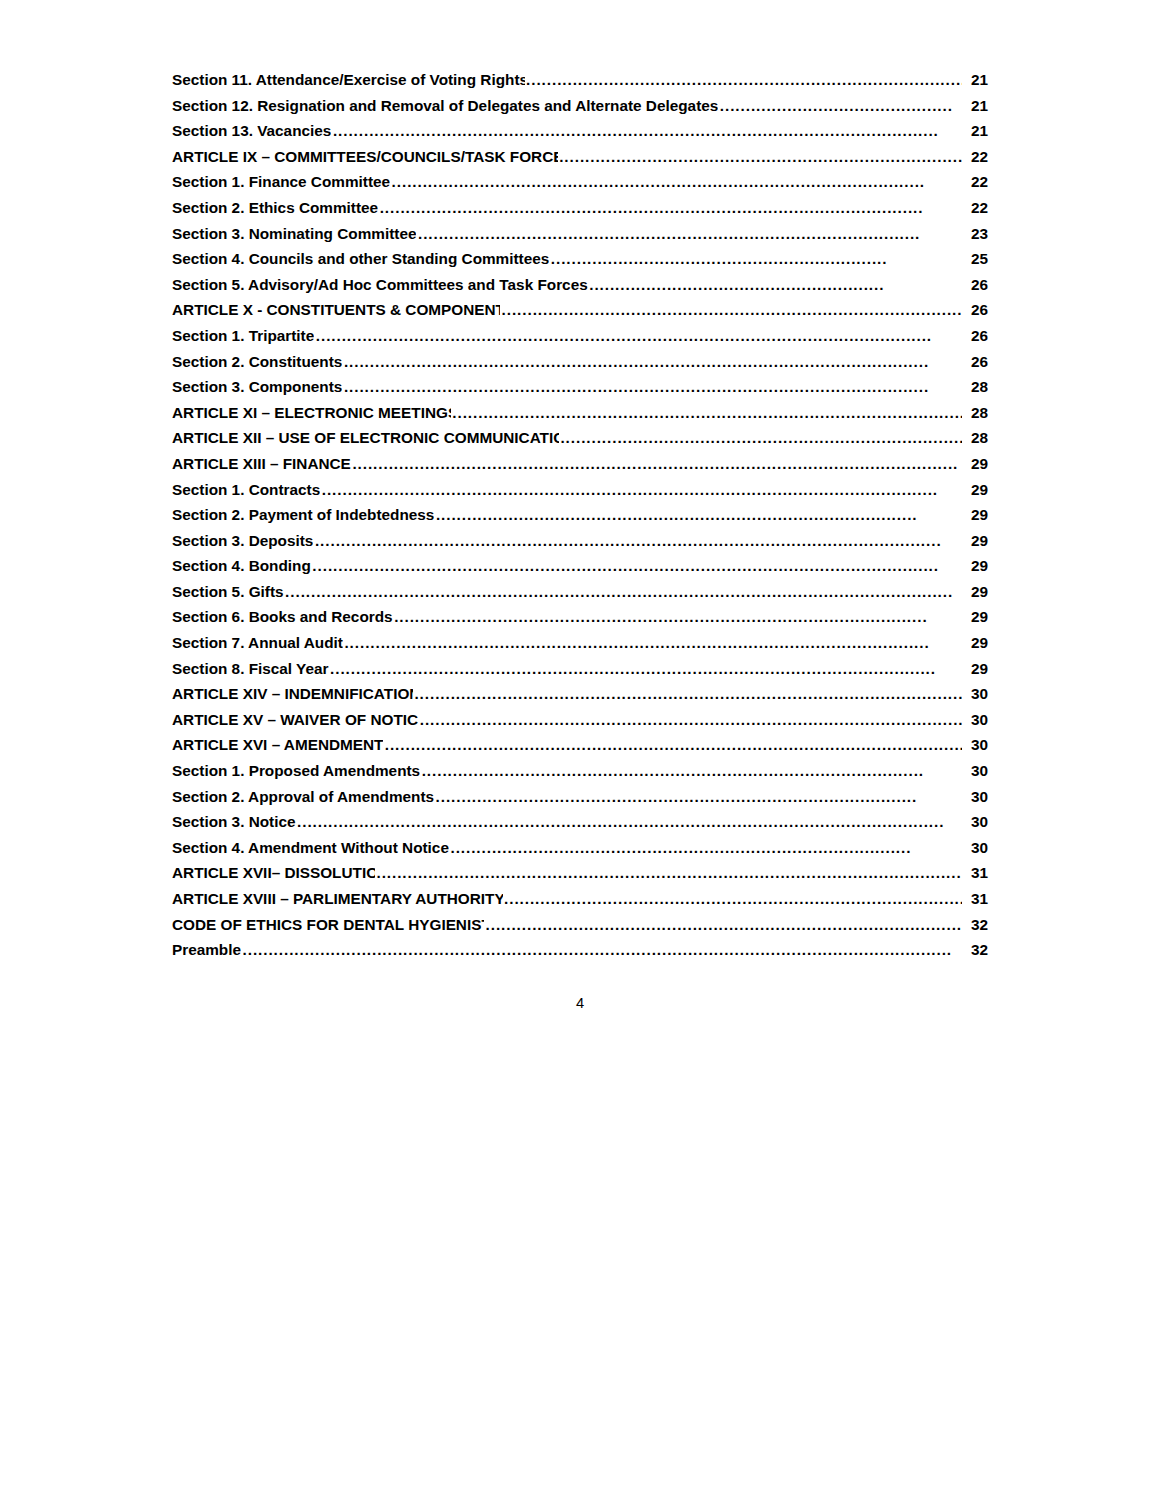Section 11. Attendance/Exercise of Voting Rights ..................................................................................... 21
Section 12. Resignation and Removal of Delegates and Alternate Delegates ............................................. 21
Section 13. Vacancies ..................................................................................................................... 21
ARTICLE IX – COMMITTEES/COUNCILS/TASK FORCES ................................................................................. 22
Section 1. Finance Committee ....................................................................................................... 22
Section 2. Ethics Committee ......................................................................................................... 22
Section 3. Nominating Committee ................................................................................................. 23
Section 4. Councils and other Standing Committees ................................................................. 25
Section 5. Advisory/Ad Hoc Committees and Task Forces ......................................................... 26
ARTICLE X - CONSTITUENTS & COMPONENTS ............................................................................................. 26
Section 1. Tripartite ....................................................................................................................... 26
Section 2. Constituents ................................................................................................................. 26
Section 3. Components ................................................................................................................. 28
ARTICLE XI – ELECTRONIC MEETINGS ..................................................................................................... 28
ARTICLE XII – USE OF ELECTRONIC COMMUNICATION ................................................................................. 28
ARTICLE XIII – FINANCE ..................................................................................................................... 29
Section 1. Contracts ....................................................................................................................... 29
Section 2. Payment of Indebtedness ............................................................................................. 29
Section 3. Deposits ......................................................................................................................... 29
Section 4. Bonding ......................................................................................................................... 29
Section 5. Gifts ................................................................................................................................. 29
Section 6. Books and Records ....................................................................................................... 29
Section 7. Annual Audit ................................................................................................................. 29
Section 8. Fiscal Year ..................................................................................................................... 29
ARTICLE XIV – INDEMNIFICATION ............................................................................................................. 30
ARTICLE XV – WAIVER OF NOTICE ............................................................................................................. 30
ARTICLE XVI – AMENDMENTS ..................................................................................................................... 30
Section 1. Proposed Amendments ................................................................................................. 30
Section 2. Approval of Amendments ............................................................................................. 30
Section 3. Notice ............................................................................................................................. 30
Section 4. Amendment Without Notice ......................................................................................... 30
ARTICLE XVII– DISSOLUTION ......................................................................................................................... 31
ARTICLE XVIII – PARLIMENTARY AUTHORITY ......................................................................................... 31
CODE OF ETHICS FOR DENTAL HYGIENISTS ................................................................................................. 32
Preamble ......................................................................................................................................... 32
4